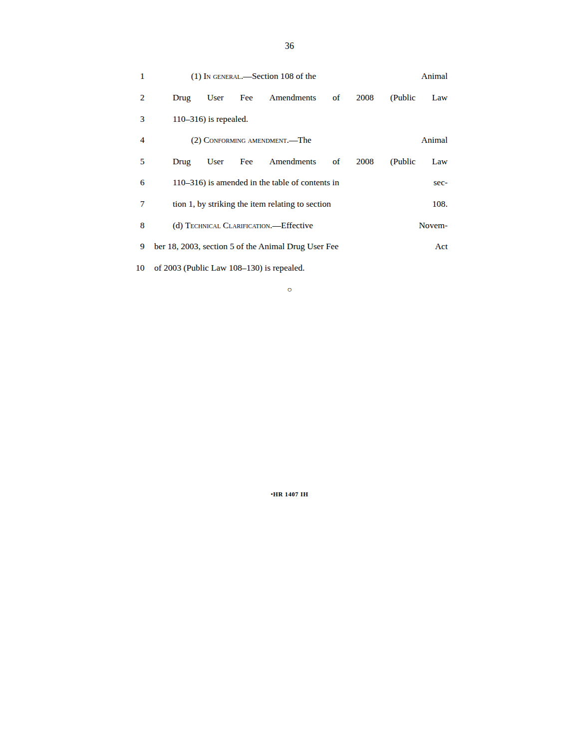36
(1) In general.—Section 108 of the Animal
Drug User Fee Amendments of 2008(Public Law
110–316) is repealed.
(2) Conforming amendment.—The Animal
Drug User Fee Amendments of 2008(Public Law
110–316) is amended in the table of contents in sec-
tion 1, by striking the item relating to section 108.
(d) Technical Clarification.—Effective Novem-
ber 18, 2003, section 5 of the Animal Drug User Fee Act
of 2003 (Public Law 108–130) is repealed.
○
•HR 1407 IH